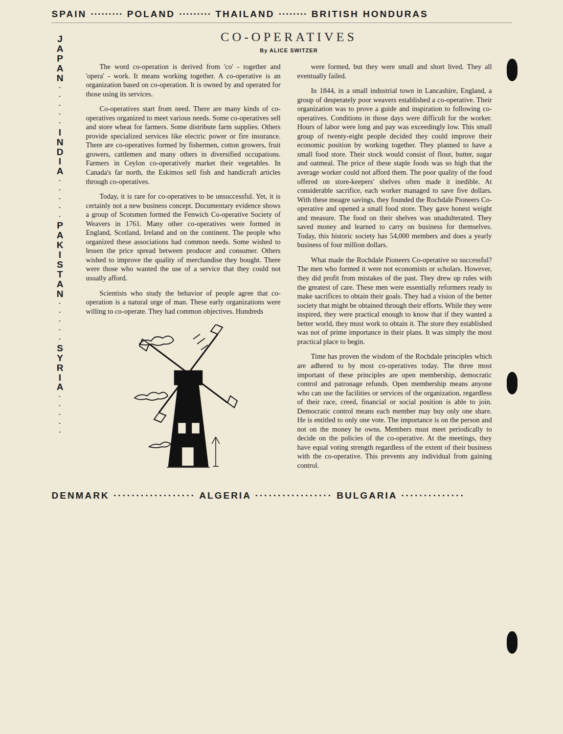SPAIN ········· POLAND ········· THAILAND ········ BRITISH HONDURAS
JAPAN ····· INDIA ····· PAKISTAN ····· SYRIA ·····
CO-OPERATIVES
By ALICE SWITZER
The word co-operation is derived from 'co' - together and 'opera' - work. It means working together. A co-operative is an organization based on co-operation. It is owned by and operated for those using its services.
Co-operatives start from need. There are many kinds of co-operatives organized to meet various needs. Some co-operatives sell and store wheat for farmers. Some distribute farm supplies. Others provide specialized services like electric power or fire insurance. There are co-operatives formed by fishermen, cotton growers, fruit growers, cattlemen and many others in diversified occupations. Farmers in Ceylon co-operatively market their vegetables. In Canada's far north, the Eskimos sell fish and handicraft articles through co-operatives.
Today, it is rare for co-operatives to be unsuccessful. Yet, it is certainly not a new business concept. Documentary evidence shows a group of Scotsmen formed the Fenwich Co-operative Society of Weavers in 1761. Many other co-operatives were formed in England, Scotland, Ireland and on the continent. The people who organized these associations had common needs. Some wished to lessen the price spread between producer and consumer. Others wished to improve the quality of merchandise they bought. There were those who wanted the use of a service that they could not usually afford.
Scientists who study the behavior of people agree that co-operation is a natural urge of man. These early organizations were willing to co-operate. They had common objectives. Hundreds
were formed, but they were small and short lived. They all eventually failed.
In 1844, in a small industrial town in Lancashire, England, a group of desperately poor weavers established a co-operative. Their organization was to prove a guide and inspiration to following co-operatives. Conditions in those days were difficult for the worker. Hours of labor were long and pay was exceedingly low. This small group of twenty-eight people decided they could improve their economic position by working together. They planned to have a small food store. Their stock would consist of flour, butter, sugar and oatmeal. The price of these staple foods was so high that the average worker could not afford them. The poor quality of the food offered on store-keepers' shelves often made it inedible. At considerable sacrifice, each worker managed to save five dollars. With these meagre savings, they founded the Rochdale Pioneers Co-operative and opened a small food store. They gave honest weight and measure. The food on their shelves was unadulterated. They saved money and learned to carry on business for themselves. Today, this historic society has 54,000 members and does a yearly business of four million dollars.
What made the Rochdale Pioneers Co-operative so successful? The men who formed it were not economists or scholars. However, they did profit from mistakes of the past. They drew up rules with the greatest of care. These men were essentially reformers ready to make sacrifices to obtain their goals. They had a vision of the better society that might be obtained through their efforts. While they were inspired, they were practical enough to know that if they wanted a better world, they must work to obtain it. The store they established was not of prime importance in their plans. It was simply the most practical place to begin.
Time has proven the wisdom of the Rochdale principles which are adhered to by most co-operatives today. The three most important of these principles are open membership, democratic control and patronage refunds. Open membership means anyone who can use the facilities or services of the organization, regardless of their race, creed, financial or social position is able to join. Democratic control means each member may buy only one share. He is entitled to only one vote. The importance is on the person and not on the money he owns. Members must meet periodically to decide on the policies of the co-operative. At the meetings, they have equal voting strength regardless of the extent of their business with the co-operative. This prevents any individual from gaining control.
DENMARK ·················· ALGERIA ················· BULGARIA ··············